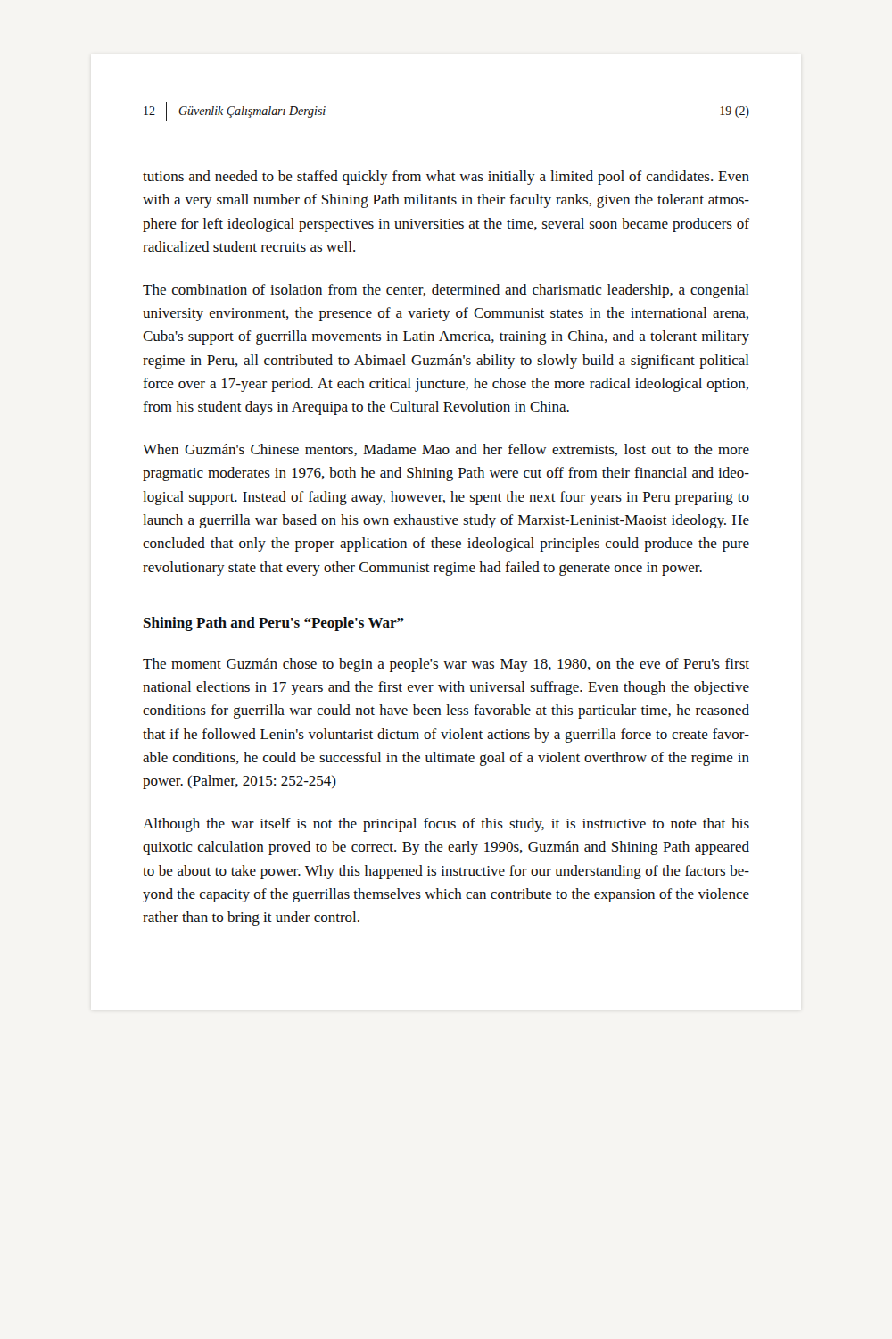12 Güvenlik Çalışmaları Dergisi 19 (2)
tutions and needed to be staffed quickly from what was initially a limited pool of candidates. Even with a very small number of Shining Path militants in their faculty ranks, given the tolerant atmosphere for left ideological perspectives in universities at the time, several soon became producers of radicalized student recruits as well.
The combination of isolation from the center, determined and charismatic leadership, a congenial university environment, the presence of a variety of Communist states in the international arena, Cuba's support of guerrilla movements in Latin America, training in China, and a tolerant military regime in Peru, all contributed to Abimael Guzmán's ability to slowly build a significant political force over a 17-year period. At each critical juncture, he chose the more radical ideological option, from his student days in Arequipa to the Cultural Revolution in China.
When Guzmán's Chinese mentors, Madame Mao and her fellow extremists, lost out to the more pragmatic moderates in 1976, both he and Shining Path were cut off from their financial and ideological support. Instead of fading away, however, he spent the next four years in Peru preparing to launch a guerrilla war based on his own exhaustive study of Marxist-Leninist-Maoist ideology. He concluded that only the proper application of these ideological principles could produce the pure revolutionary state that every other Communist regime had failed to generate once in power.
Shining Path and Peru's “People's War”
The moment Guzmán chose to begin a people's war was May 18, 1980, on the eve of Peru's first national elections in 17 years and the first ever with universal suffrage. Even though the objective conditions for guerrilla war could not have been less favorable at this particular time, he reasoned that if he followed Lenin's voluntarist dictum of violent actions by a guerrilla force to create favorable conditions, he could be successful in the ultimate goal of a violent overthrow of the regime in power. (Palmer, 2015: 252-254)
Although the war itself is not the principal focus of this study, it is instructive to note that his quixotic calculation proved to be correct. By the early 1990s, Guzmán and Shining Path appeared to be about to take power. Why this happened is instructive for our understanding of the factors beyond the capacity of the guerrillas themselves which can contribute to the expansion of the violence rather than to bring it under control.